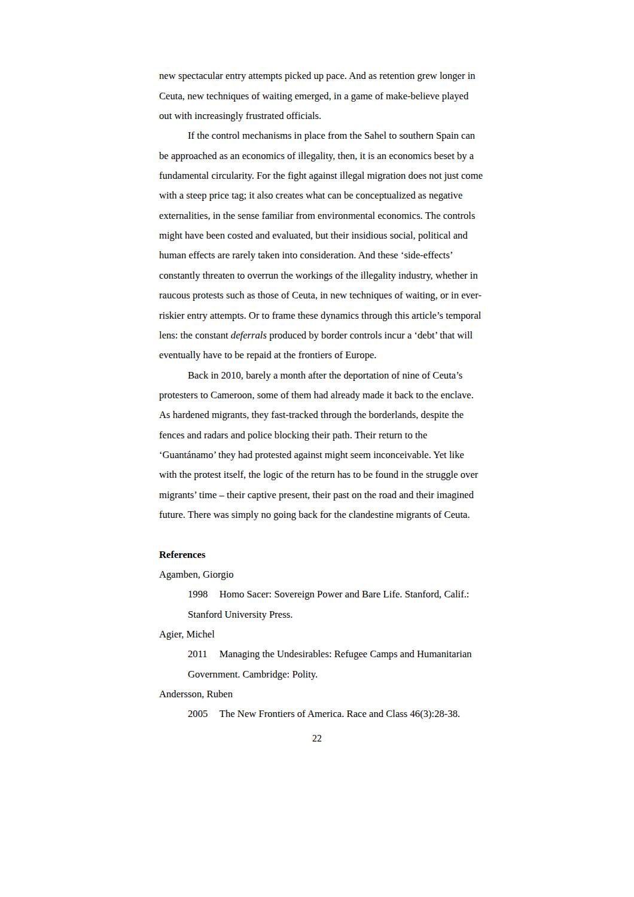new spectacular entry attempts picked up pace. And as retention grew longer in Ceuta, new techniques of waiting emerged, in a game of make-believe played out with increasingly frustrated officials.
If the control mechanisms in place from the Sahel to southern Spain can be approached as an economics of illegality, then, it is an economics beset by a fundamental circularity. For the fight against illegal migration does not just come with a steep price tag; it also creates what can be conceptualized as negative externalities, in the sense familiar from environmental economics. The controls might have been costed and evaluated, but their insidious social, political and human effects are rarely taken into consideration. And these ‘side-effects’ constantly threaten to overrun the workings of the illegality industry, whether in raucous protests such as those of Ceuta, in new techniques of waiting, or in ever-riskier entry attempts. Or to frame these dynamics through this article’s temporal lens: the constant deferrals produced by border controls incur a ‘debt’ that will eventually have to be repaid at the frontiers of Europe.
Back in 2010, barely a month after the deportation of nine of Ceuta’s protesters to Cameroon, some of them had already made it back to the enclave. As hardened migrants, they fast-tracked through the borderlands, despite the fences and radars and police blocking their path. Their return to the ‘Guantánamo’ they had protested against might seem inconceivable. Yet like with the protest itself, the logic of the return has to be found in the struggle over migrants’ time – their captive present, their past on the road and their imagined future. There was simply no going back for the clandestine migrants of Ceuta.
References
Agamben, Giorgio
1998 Homo Sacer: Sovereign Power and Bare Life. Stanford, Calif.: Stanford University Press.
Agier, Michel
2011 Managing the Undesirables: Refugee Camps and Humanitarian Government. Cambridge: Polity.
Andersson, Ruben
2005 The New Frontiers of America. Race and Class 46(3):28-38.
22